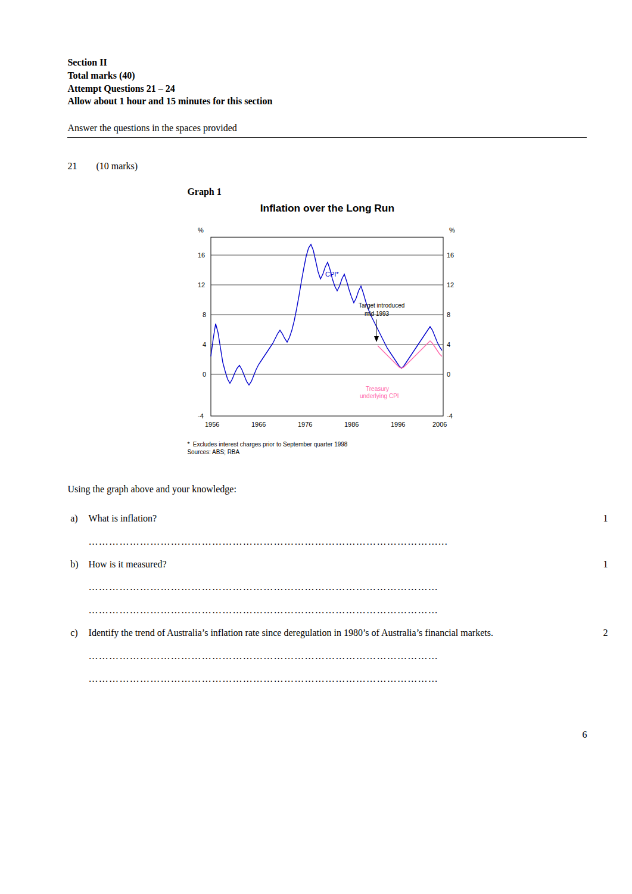Section II
Total marks (40)
Attempt Questions 21 – 24
Allow about 1 hour and 15 minutes for this section
Answer the questions in the spaces provided
21(10 marks)
Graph 1
Inflation over the Long Run
% % 16 12 8 4 0 -4 16 12 8 4 0 -4 1956 1966 1976 1986 1996 2006 CPI* Target introduced mid 1993 Treasury underlying CPI
* Excludes interest charges prior to September quarter 1998
Sources: ABS; RBA
Using the graph above and your knowledge:
a) 1 What is inflation? …………………………………………………………………………………………...
b) 1 How is it measured? ………………………………………………………………………………………… …………………………………………………………………………………………
c) 2 Identify the trend of Australia’s inflation rate since deregulation in 1980’s of Australia’s financial markets. ………………………………………………………………………………………… …………………………………………………………………………………………
6